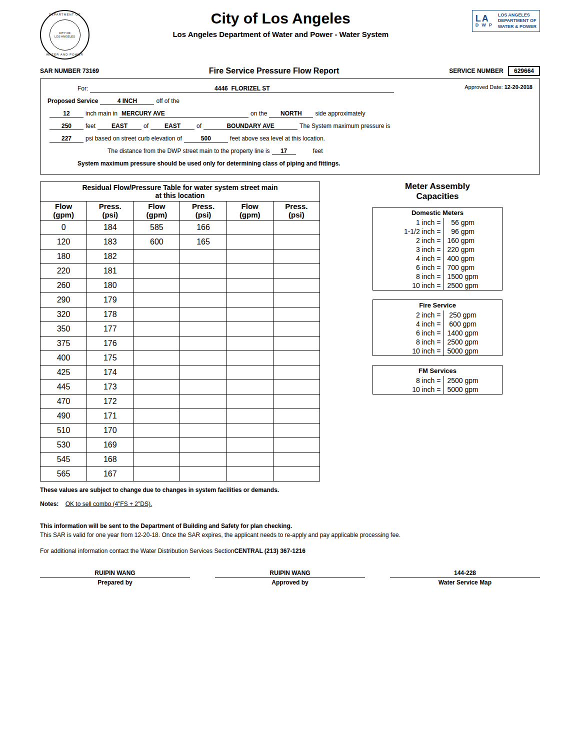DEPARTMENT OF
CITY OF
LOS ANGELES
WATER AND POWER
City of Los Angeles
Los Angeles Department of Water and Power - Water System
LADWP
LOS ANGELES
DEPARTMENT OF
WATER & POWER
SAR NUMBER 73169
Fire Service Pressure Flow Report
SERVICE NUMBER 629664
Approved Date: 12-20-2018
For: 4446 FLORIZEL ST
Proposed Service 4 INCH off of the
12 inch main in MERCURY AVE on the NORTH side approximately
250 feet EAST of EAST of BOUNDARY AVE The System maximum pressure is
227 psi based on street curb elevation of 500 feet above sea level at this location.
The distance from the DWP street main to the property line is 17 feet
System maximum pressure should be used only for determining class of piping and fittings.
Residual Flow/Pressure Table for water system street main
at this location
| Flow (gpm) | Press. (psi) | Flow (gpm) | Press. (psi) | Flow (gpm) | Press. (psi) |
| --- | --- | --- | --- | --- | --- |
| 0 | 184 | 585 | 166 | | |
| 120 | 183 | 600 | 165 | | |
| 180 | 182 | | | | |
| 220 | 181 | | | | |
| 260 | 180 | | | | |
| 290 | 179 | | | | |
| 320 | 178 | | | | |
| 350 | 177 | | | | |
| 375 | 176 | | | | |
| 400 | 175 | | | | |
| 425 | 174 | | | | |
| 445 | 173 | | | | |
| 470 | 172 | | | | |
| 490 | 171 | | | | |
| 510 | 170 | | | | |
| 530 | 169 | | | | |
| 545 | 168 | | | | |
| 565 | 167 | | | | |
These values are subject to change due to changes in system facilities or demands.
Notes: OK to sell combo (4"FS + 2"DS).
Meter Assembly
Capacities
Domestic Meters
| 1 inch = | 56 gpm |
| 1-1/2 inch = | 96 gpm |
| 2 inch = | 160 gpm |
| 3 inch = | 220 gpm |
| 4 inch = | 400 gpm |
| 6 inch = | 700 gpm |
| 8 inch = | 1500 gpm |
| 10 inch = | 2500 gpm |
Fire Service
| 2 inch = | 250 gpm |
| 4 inch = | 600 gpm |
| 6 inch = | 1400 gpm |
| 8 inch = | 2500 gpm |
| 10 inch = | 5000 gpm |
FM Services
| 8 inch = | 2500 gpm |
| 10 inch = | 5000 gpm |
This information will be sent to the Department of Building and Safety for plan checking.
This SAR is valid for one year from 12-20-18. Once the SAR expires, the applicant needs to re-apply and pay applicable processing fee.
For additional information contact the Water Distribution Services SectionCENTRAL (213) 367-1216
RUIPIN WANG
Prepared by
RUIPIN WANG
Approved by
144-228
Water Service Map